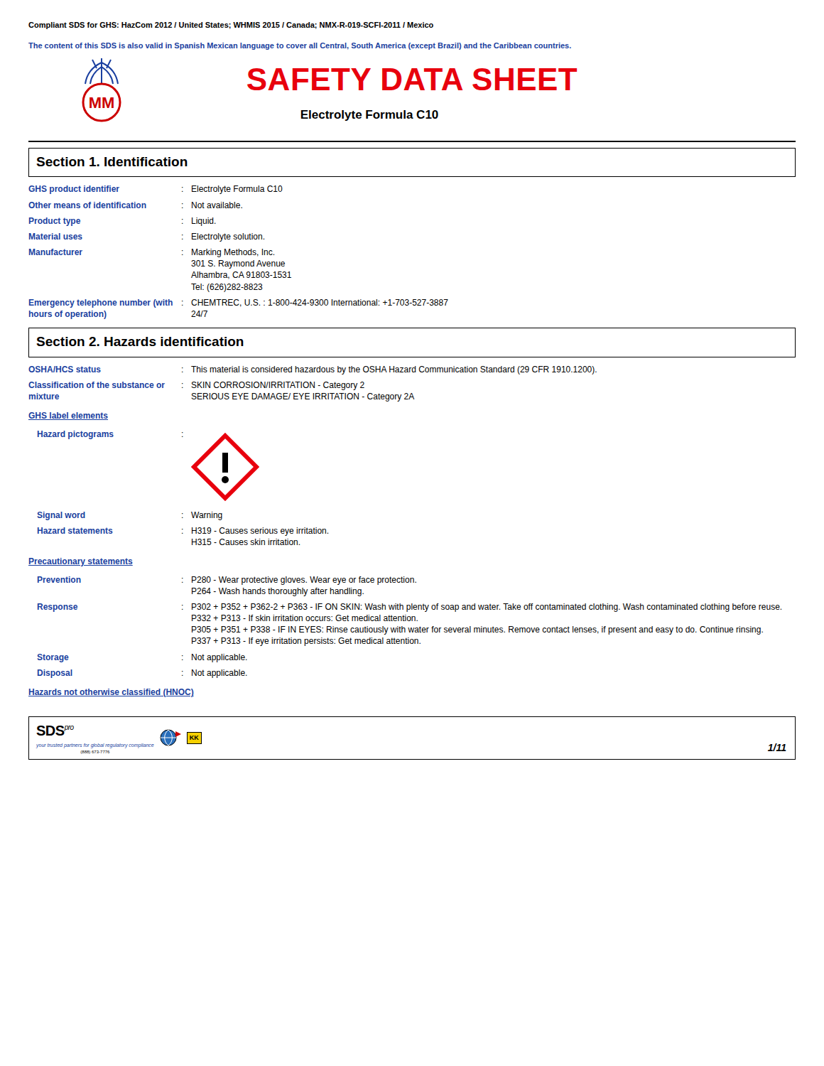Compliant SDS for GHS: HazCom 2012 / United States; WHMIS 2015 / Canada; NMX-R-019-SCFI-2011 / Mexico
The content of this SDS is also valid in Spanish Mexican language to cover all Central, South America (except Brazil) and the Caribbean countries.
MM
SAFETY DATA SHEET
Electrolyte Formula C10
Section 1. Identification
| GHS product identifier | : | Electrolyte Formula C10 |
| Other means of identification | : | Not available. |
| Product type | : | Liquid. |
| Material uses | : | Electrolyte solution. |
| Manufacturer | : | Marking Methods, Inc. 301 S. Raymond Avenue Alhambra, CA 91803-1531 Tel: (626)282-8823 |
| Emergency telephone number (with hours of operation) | : | CHEMTREC, U.S. : 1-800-424-9300 International: +1-703-527-3887 24/7 |
Section 2. Hazards identification
| OSHA/HCS status | : | This material is considered hazardous by the OSHA Hazard Communication Standard (29 CFR 1910.1200). |
| Classification of the substance or mixture | : | SKIN CORROSION/IRRITATION - Category 2 SERIOUS EYE DAMAGE/ EYE IRRITATION - Category 2A |
GHS label elements
| Hazard pictograms | : | |
| Signal word | : | Warning |
| Hazard statements | : | H319 - Causes serious eye irritation. H315 - Causes skin irritation. |
Precautionary statements
| Prevention | : | P280 - Wear protective gloves. Wear eye or face protection. P264 - Wash hands thoroughly after handling. |
| Response | : | P302 + P352 + P362-2 + P363 - IF ON SKIN: Wash with plenty of soap and water. Take off contaminated clothing. Wash contaminated clothing before reuse. P332 + P313 - If skin irritation occurs: Get medical attention. P305 + P351 + P338 - IF IN EYES: Rinse cautiously with water for several minutes. Remove contact lenses, if present and easy to do. Continue rinsing. P337 + P313 - If eye irritation persists: Get medical attention. |
| Storage | : | Not applicable. |
| Disposal | : | Not applicable. |
Hazards not otherwise classified (HNOC)
SDSpro
your trusted partners for global regulatory compliance
(888) 673-7776
KK
1/11